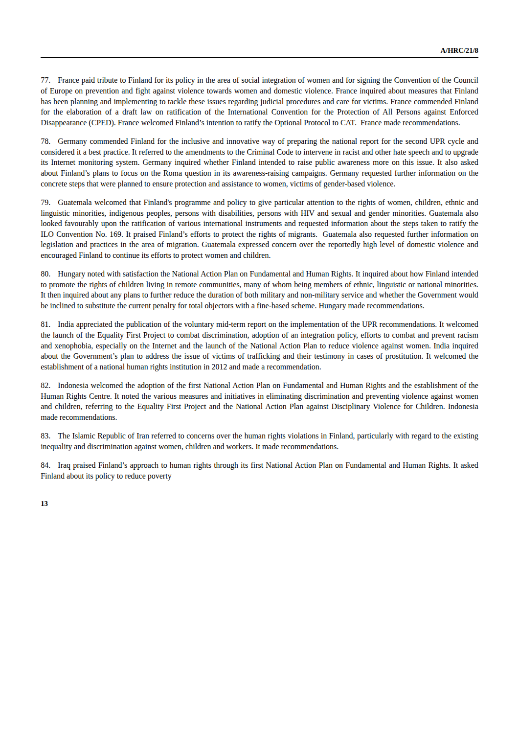A/HRC/21/8
77. France paid tribute to Finland for its policy in the area of social integration of women and for signing the Convention of the Council of Europe on prevention and fight against violence towards women and domestic violence. France inquired about measures that Finland has been planning and implementing to tackle these issues regarding judicial procedures and care for victims. France commended Finland for the elaboration of a draft law on ratification of the International Convention for the Protection of All Persons against Enforced Disappearance (CPED). France welcomed Finland’s intention to ratify the Optional Protocol to CAT. France made recommendations.
78. Germany commended Finland for the inclusive and innovative way of preparing the national report for the second UPR cycle and considered it a best practice. It referred to the amendments to the Criminal Code to intervene in racist and other hate speech and to upgrade its Internet monitoring system. Germany inquired whether Finland intended to raise public awareness more on this issue. It also asked about Finland’s plans to focus on the Roma question in its awareness-raising campaigns. Germany requested further information on the concrete steps that were planned to ensure protection and assistance to women, victims of gender-based violence.
79. Guatemala welcomed that Finland's programme and policy to give particular attention to the rights of women, children, ethnic and linguistic minorities, indigenous peoples, persons with disabilities, persons with HIV and sexual and gender minorities. Guatemala also looked favourably upon the ratification of various international instruments and requested information about the steps taken to ratify the ILO Convention No. 169. It praised Finland’s efforts to protect the rights of migrants. Guatemala also requested further information on legislation and practices in the area of migration. Guatemala expressed concern over the reportedly high level of domestic violence and encouraged Finland to continue its efforts to protect women and children.
80. Hungary noted with satisfaction the National Action Plan on Fundamental and Human Rights. It inquired about how Finland intended to promote the rights of children living in remote communities, many of whom being members of ethnic, linguistic or national minorities. It then inquired about any plans to further reduce the duration of both military and non-military service and whether the Government would be inclined to substitute the current penalty for total objectors with a fine-based scheme. Hungary made recommendations.
81. India appreciated the publication of the voluntary mid-term report on the implementation of the UPR recommendations. It welcomed the launch of the Equality First Project to combat discrimination, adoption of an integration policy, efforts to combat and prevent racism and xenophobia, especially on the Internet and the launch of the National Action Plan to reduce violence against women. India inquired about the Government’s plan to address the issue of victims of trafficking and their testimony in cases of prostitution. It welcomed the establishment of a national human rights institution in 2012 and made a recommendation.
82. Indonesia welcomed the adoption of the first National Action Plan on Fundamental and Human Rights and the establishment of the Human Rights Centre. It noted the various measures and initiatives in eliminating discrimination and preventing violence against women and children, referring to the Equality First Project and the National Action Plan against Disciplinary Violence for Children. Indonesia made recommendations.
83. The Islamic Republic of Iran referred to concerns over the human rights violations in Finland, particularly with regard to the existing inequality and discrimination against women, children and workers. It made recommendations.
84. Iraq praised Finland’s approach to human rights through its first National Action Plan on Fundamental and Human Rights. It asked Finland about its policy to reduce poverty
13